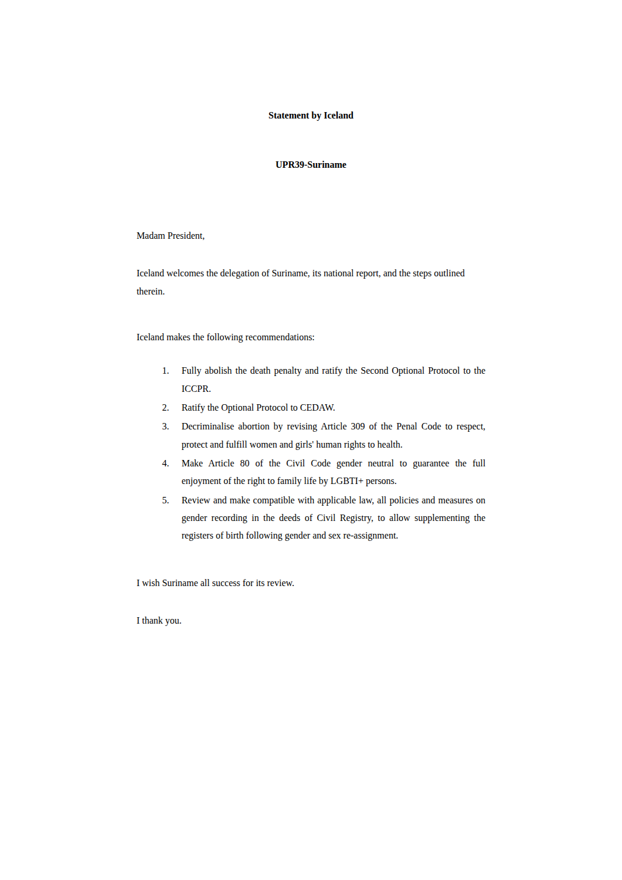Statement by Iceland
UPR39-Suriname
Madam President,
Iceland welcomes the delegation of Suriname, its national report, and the steps outlined therein.
Iceland makes the following recommendations:
Fully abolish the death penalty and ratify the Second Optional Protocol to the ICCPR.
Ratify the Optional Protocol to CEDAW.
Decriminalise abortion by revising Article 309 of the Penal Code to respect, protect and fulfill women and girls' human rights to health.
Make Article 80 of the Civil Code gender neutral to guarantee the full enjoyment of the right to family life by LGBTI+ persons.
Review and make compatible with applicable law, all policies and measures on gender recording in the deeds of Civil Registry, to allow supplementing the registers of birth following gender and sex re-assignment.
I wish Suriname all success for its review.
I thank you.